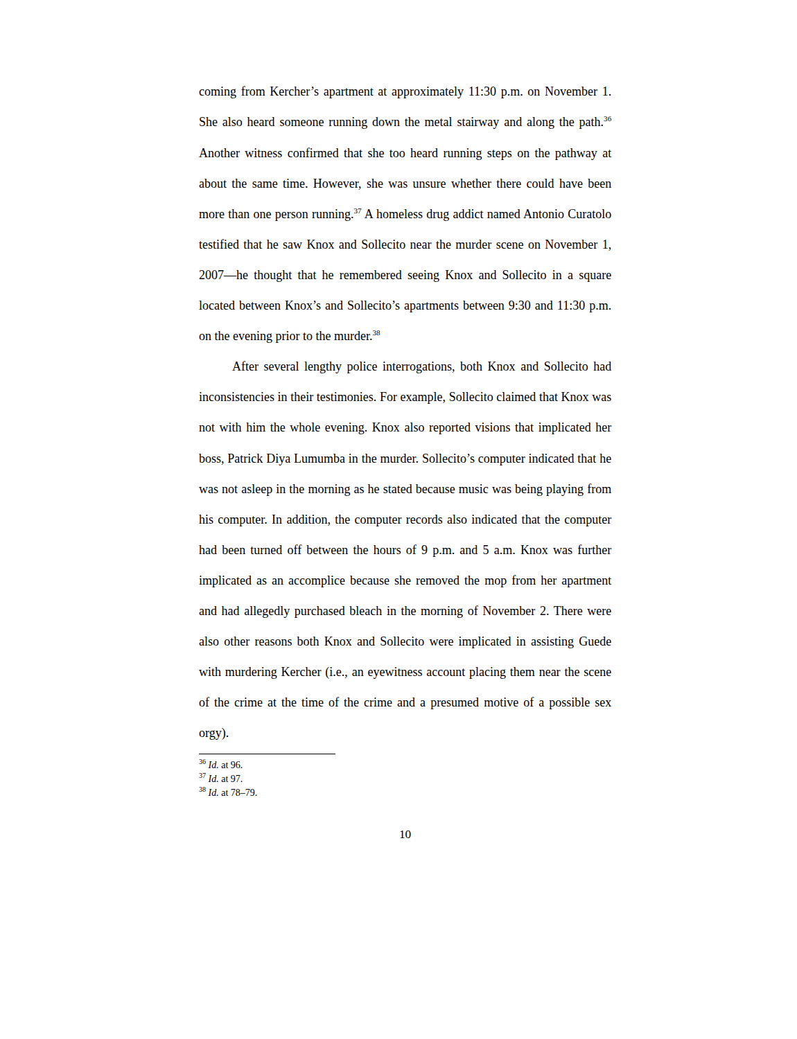coming from Kercher’s apartment at approximately 11:30 p.m. on November 1. She also heard someone running down the metal stairway and along the path.36 Another witness confirmed that she too heard running steps on the pathway at about the same time. However, she was unsure whether there could have been more than one person running.37 A homeless drug addict named Antonio Curatolo testified that he saw Knox and Sollecito near the murder scene on November 1, 2007—he thought that he remembered seeing Knox and Sollecito in a square located between Knox’s and Sollecito’s apartments between 9:30 and 11:30 p.m. on the evening prior to the murder.38
After several lengthy police interrogations, both Knox and Sollecito had inconsistencies in their testimonies. For example, Sollecito claimed that Knox was not with him the whole evening. Knox also reported visions that implicated her boss, Patrick Diya Lumumba in the murder. Sollecito’s computer indicated that he was not asleep in the morning as he stated because music was being playing from his computer. In addition, the computer records also indicated that the computer had been turned off between the hours of 9 p.m. and 5 a.m. Knox was further implicated as an accomplice because she removed the mop from her apartment and had allegedly purchased bleach in the morning of November 2. There were also other reasons both Knox and Sollecito were implicated in assisting Guede with murdering Kercher (i.e., an eyewitness account placing them near the scene of the crime at the time of the crime and a presumed motive of a possible sex orgy).
36 Id. at 96.
37 Id. at 97.
38 Id. at 78–79.
10